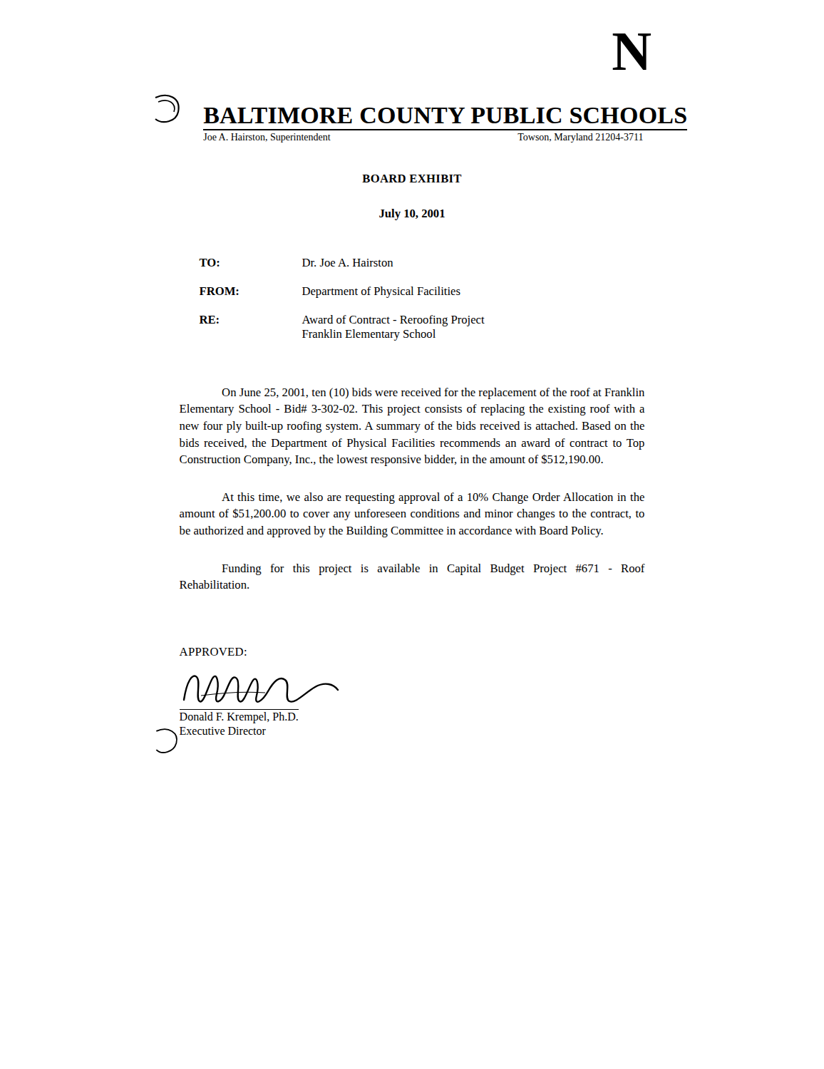N
BALTIMORE COUNTY PUBLIC SCHOOLS
Joe A. Hairston, Superintendent Towson, Maryland 21204-3711
BOARD EXHIBIT
July 10, 2001
| TO: | Dr. Joe A. Hairston |
| FROM: | Department of Physical Facilities |
| RE: | Award of Contract - Reroofing Project Franklin Elementary School |
On June 25, 2001, ten (10) bids were received for the replacement of the roof at Franklin Elementary School - Bid# 3-302-02. This project consists of replacing the existing roof with a new four ply built-up roofing system. A summary of the bids received is attached. Based on the bids received, the Department of Physical Facilities recommends an award of contract to Top Construction Company, Inc., the lowest responsive bidder, in the amount of $512,190.00.
At this time, we also are requesting approval of a 10% Change Order Allocation in the amount of $51,200.00 to cover any unforeseen conditions and minor changes to the contract, to be authorized and approved by the Building Committee in accordance with Board Policy.
Funding for this project is available in Capital Budget Project #671 - Roof Rehabilitation.
APPROVED:
Donald F. Krempel, Ph.D.
Executive Director